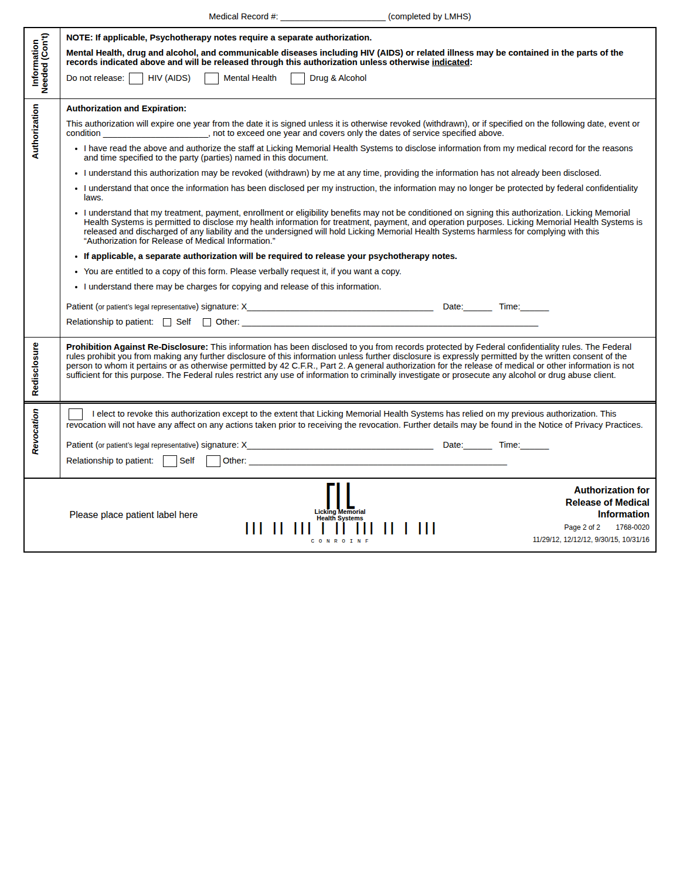Medical Record #: ______________________ (completed by LMHS)
| Information Needed (Con't) | NOTE: If applicable, Psychotherapy notes require a separate authorization. Mental Health, drug and alcohol, and communicable diseases including HIV (AIDS) or related illness may be contained in the parts of the records indicated above and will be released through this authorization unless otherwise indicated : Do not release: HIV (AIDS) Mental Health Drug & Alcohol |
| Authorization | Authorization and Expiration: This authorization will expire one year from the date it is signed unless it is otherwise revoked (withdrawn), or if specified on the following date, event or condition ______________________, not to exceed one year and covers only the dates of service specified above. I have read the above and authorize the staff at Licking Memorial Health Systems to disclose information from my medical record for the reasons and time specified to the party (parties) named in this document. I understand this authorization may be revoked (withdrawn) by me at any time, providing the information has not already been disclosed. I understand that once the information has been disclosed per my instruction, the information may no longer be protected by federal confidentiality laws. I understand that my treatment, payment, enrollment or eligibility benefits may not be conditioned on signing this authorization. Licking Memorial Health Systems is permitted to disclose my health information for treatment, payment, and operation purposes. Licking Memorial Health Systems is released and discharged of any liability and the undersigned will hold Licking Memorial Health Systems harmless for complying with this “Authorization for Release of Medical Information.” If applicable, a separate authorization will be required to release your psychotherapy notes. You are entitled to a copy of this form. Please verbally request it, if you want a copy. I understand there may be charges for copying and release of this information. Patient ( or patient’s legal representative ) signature: X_______________________________________ Date:______ Time:______ Relationship to patient: Self Other: ______________________________________________________________ |
| Redisclosure | Prohibition Against Re-Disclosure: This information has been disclosed to you from records protected by Federal confidentiality rules. The Federal rules prohibit you from making any further disclosure of this information unless further disclosure is expressly permitted by the written consent of the person to whom it pertains or as otherwise permitted by 42 C.F.R., Part 2. A general authorization for the release of medical or other information is not sufficient for this purpose. The Federal rules restrict any use of information to criminally investigate or prosecute any alcohol or drug abuse client. |
| Revocation | I elect to revoke this authorization except to the extent that Licking Memorial Health Systems has relied on my previous authorization. This revocation will not have any affect on any actions taken prior to receiving the revocation. Further details may be found in the Notice of Privacy Practices. Patient ( or patient’s legal representative ) signature: X_______________________________________ Date:______ Time:______ Relationship to patient: Self Other: ______________________________________________________ |
Please place patient label here
⎡⎢⎣
Licking Memorial
Health Systems
||| || ||| | || ||| || | |||
C O N R O I N F
Authorization for
Release of Medical
Information
Page 2 of 2 1768-0020
11/29/12, 12/12/12, 9/30/15, 10/31/16